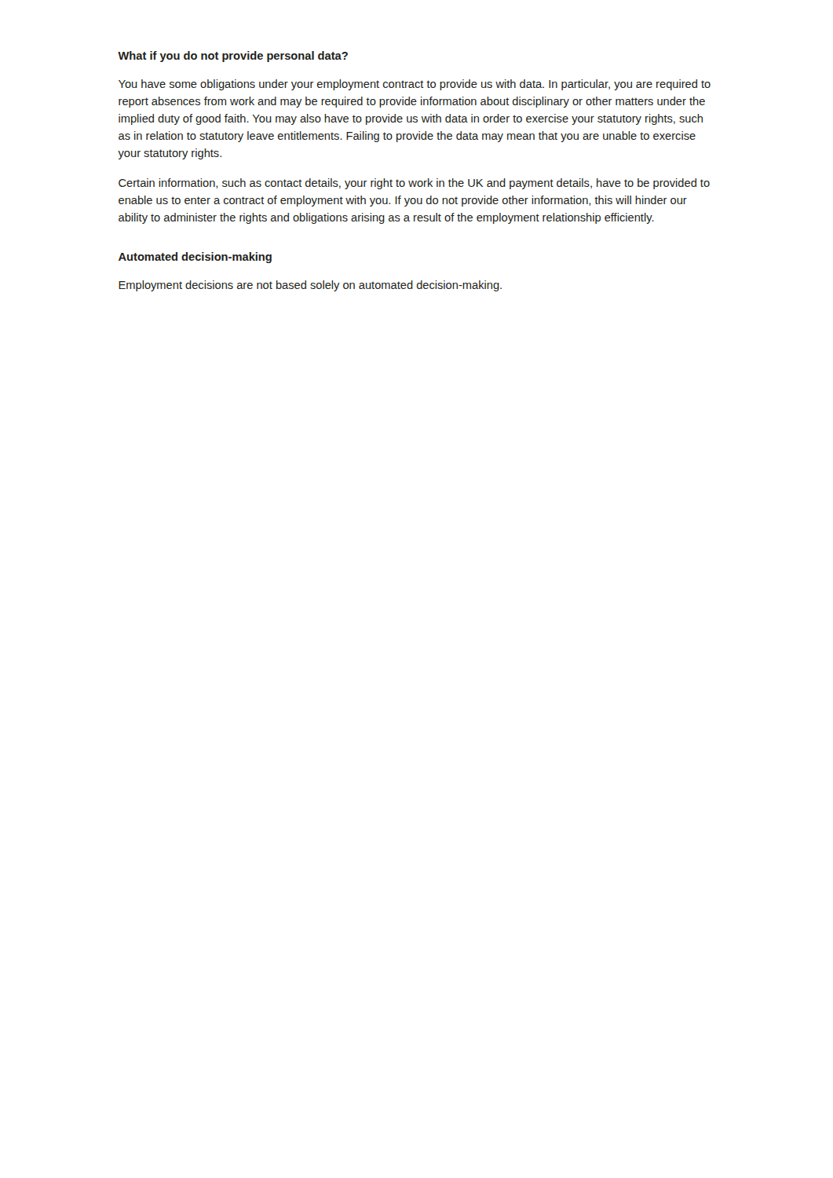What if you do not provide personal data?
You have some obligations under your employment contract to provide us with data. In particular, you are required to report absences from work and may be required to provide information about disciplinary or other matters under the implied duty of good faith. You may also have to provide us with data in order to exercise your statutory rights, such as in relation to statutory leave entitlements. Failing to provide the data may mean that you are unable to exercise your statutory rights.
Certain information, such as contact details, your right to work in the UK and payment details, have to be provided to enable us to enter a contract of employment with you. If you do not provide other information, this will hinder our ability to administer the rights and obligations arising as a result of the employment relationship efficiently.
Automated decision-making
Employment decisions are not based solely on automated decision-making.